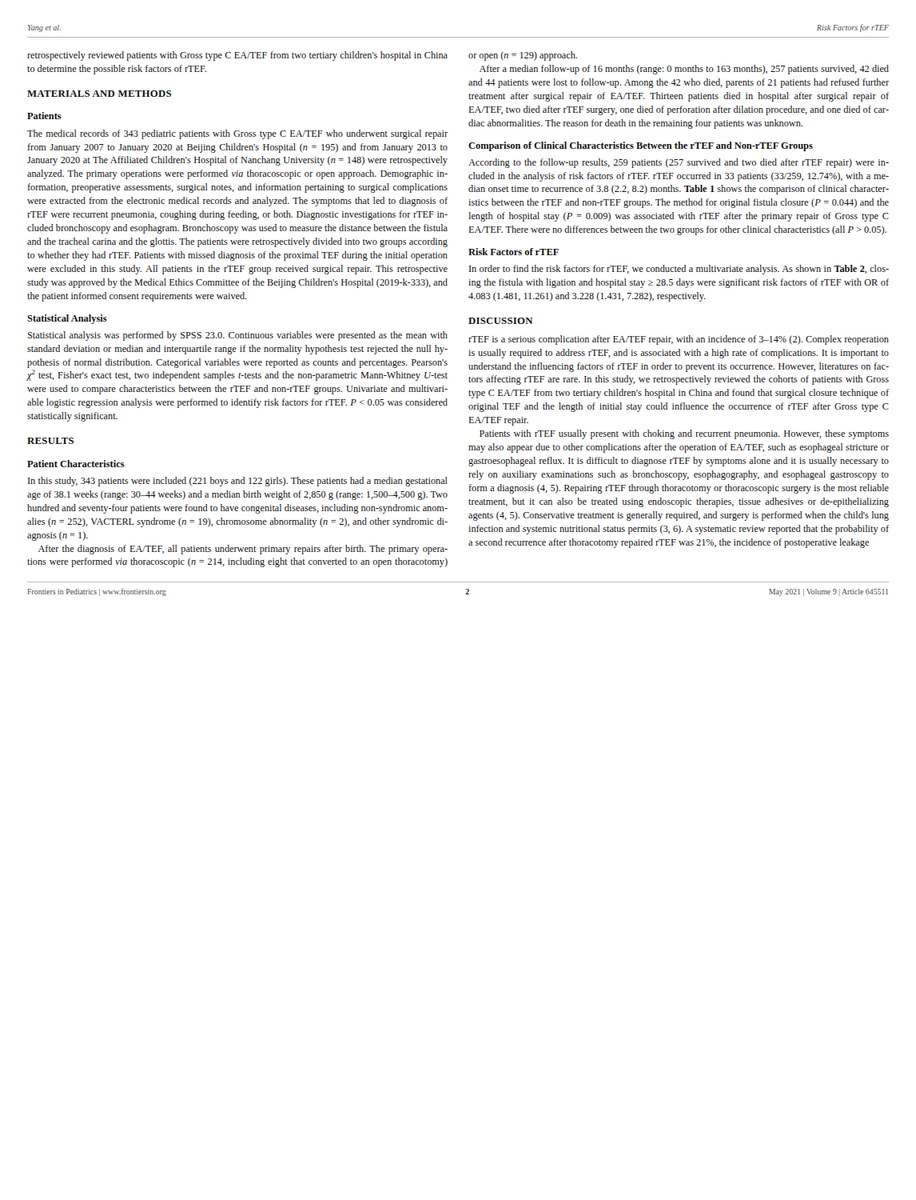Yang et al.
Risk Factors for rTEF
retrospectively reviewed patients with Gross type C EA/TEF from two tertiary children's hospital in China to determine the possible risk factors of rTEF.
MATERIALS AND METHODS
Patients
The medical records of 343 pediatric patients with Gross type C EA/TEF who underwent surgical repair from January 2007 to January 2020 at Beijing Children's Hospital (n = 195) and from January 2013 to January 2020 at The Affiliated Children's Hospital of Nanchang University (n = 148) were retrospectively analyzed. The primary operations were performed via thoracoscopic or open approach. Demographic information, preoperative assessments, surgical notes, and information pertaining to surgical complications were extracted from the electronic medical records and analyzed. The symptoms that led to diagnosis of rTEF were recurrent pneumonia, coughing during feeding, or both. Diagnostic investigations for rTEF included bronchoscopy and esophagram. Bronchoscopy was used to measure the distance between the fistula and the tracheal carina and the glottis. The patients were retrospectively divided into two groups according to whether they had rTEF. Patients with missed diagnosis of the proximal TEF during the initial operation were excluded in this study. All patients in the rTEF group received surgical repair. This retrospective study was approved by the Medical Ethics Committee of the Beijing Children's Hospital (2019-k-333), and the patient informed consent requirements were waived.
Statistical Analysis
Statistical analysis was performed by SPSS 23.0. Continuous variables were presented as the mean with standard deviation or median and interquartile range if the normality hypothesis test rejected the null hypothesis of normal distribution. Categorical variables were reported as counts and percentages. Pearson's χ2 test, Fisher's exact test, two independent samples t-tests and the non-parametric Mann-Whitney U-test were used to compare characteristics between the rTEF and non-rTEF groups. Univariate and multivariable logistic regression analysis were performed to identify risk factors for rTEF. P < 0.05 was considered statistically significant.
RESULTS
Patient Characteristics
In this study, 343 patients were included (221 boys and 122 girls). These patients had a median gestational age of 38.1 weeks (range: 30–44 weeks) and a median birth weight of 2,850 g (range: 1,500–4,500 g). Two hundred and seventy-four patients were found to have congenital diseases, including non-syndromic anomalies (n = 252), VACTERL syndrome (n = 19), chromosome abnormality (n = 2), and other syndromic diagnosis (n = 1).
After the diagnosis of EA/TEF, all patients underwent primary repairs after birth. The primary operations were performed via thoracoscopic (n = 214, including eight that converted to an open thoracotomy) or open (n = 129) approach.
After a median follow-up of 16 months (range: 0 months to 163 months), 257 patients survived, 42 died and 44 patients were lost to follow-up. Among the 42 who died, parents of 21 patients had refused further treatment after surgical repair of EA/TEF. Thirteen patients died in hospital after surgical repair of EA/TEF, two died after rTEF surgery, one died of perforation after dilation procedure, and one died of cardiac abnormalities. The reason for death in the remaining four patients was unknown.
Comparison of Clinical Characteristics Between the rTEF and Non-rTEF Groups
According to the follow-up results, 259 patients (257 survived and two died after rTEF repair) were included in the analysis of risk factors of rTEF. rTEF occurred in 33 patients (33/259, 12.74%), with a median onset time to recurrence of 3.8 (2.2, 8.2) months. Table 1 shows the comparison of clinical characteristics between the rTEF and non-rTEF groups. The method for original fistula closure (P = 0.044) and the length of hospital stay (P = 0.009) was associated with rTEF after the primary repair of Gross type C EA/TEF. There were no differences between the two groups for other clinical characteristics (all P > 0.05).
Risk Factors of rTEF
In order to find the risk factors for rTEF, we conducted a multivariate analysis. As shown in Table 2, closing the fistula with ligation and hospital stay ≥ 28.5 days were significant risk factors of rTEF with OR of 4.083 (1.481, 11.261) and 3.228 (1.431, 7.282), respectively.
DISCUSSION
rTEF is a serious complication after EA/TEF repair, with an incidence of 3–14% (2). Complex reoperation is usually required to address rTEF, and is associated with a high rate of complications. It is important to understand the influencing factors of rTEF in order to prevent its occurrence. However, literatures on factors affecting rTEF are rare. In this study, we retrospectively reviewed the cohorts of patients with Gross type C EA/TEF from two tertiary children's hospital in China and found that surgical closure technique of original TEF and the length of initial stay could influence the occurrence of rTEF after Gross type C EA/TEF repair.
Patients with rTEF usually present with choking and recurrent pneumonia. However, these symptoms may also appear due to other complications after the operation of EA/TEF, such as esophageal stricture or gastroesophageal reflux. It is difficult to diagnose rTEF by symptoms alone and it is usually necessary to rely on auxiliary examinations such as bronchoscopy, esophagography, and esophageal gastroscopy to form a diagnosis (4, 5). Repairing rTEF through thoracotomy or thoracoscopic surgery is the most reliable treatment, but it can also be treated using endoscopic therapies, tissue adhesives or de-epithelializing agents (4, 5). Conservative treatment is generally required, and surgery is performed when the child's lung infection and systemic nutritional status permits (3, 6). A systematic review reported that the probability of a second recurrence after thoracotomy repaired rTEF was 21%, the incidence of postoperative leakage
Frontiers in Pediatrics | www.frontiersin.org
2
May 2021 | Volume 9 | Article 645511